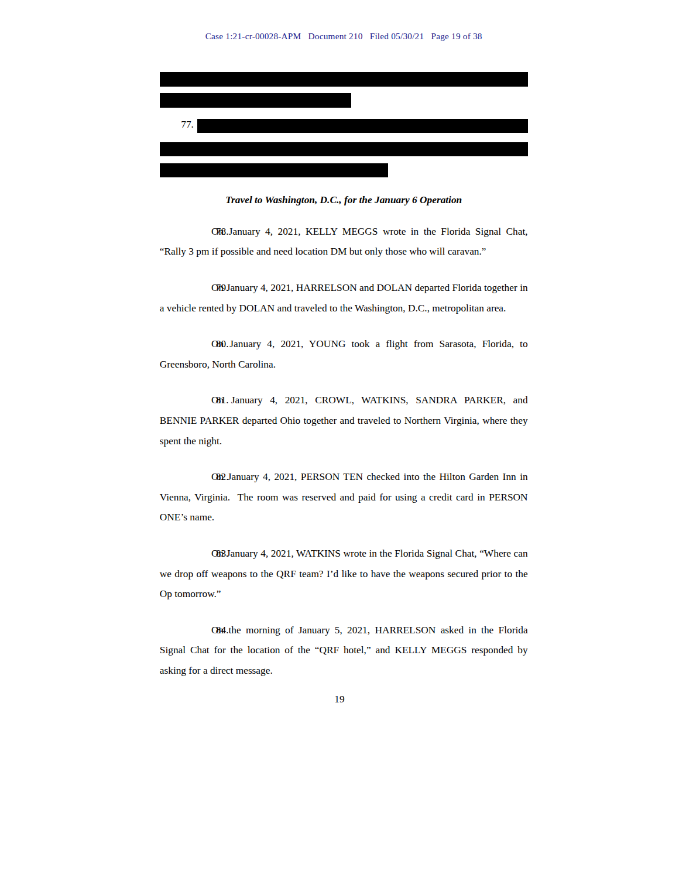Case 1:21-cr-00028-APM Document 210 Filed 05/30/21 Page 19 of 38
77.
Travel to Washington, D.C., for the January 6 Operation
78. On January 4, 2021, KELLY MEGGS wrote in the Florida Signal Chat, “Rally 3 pm if possible and need location DM but only those who will caravan.”
79. On January 4, 2021, HARRELSON and DOLAN departed Florida together in a vehicle rented by DOLAN and traveled to the Washington, D.C., metropolitan area.
80. On January 4, 2021, YOUNG took a flight from Sarasota, Florida, to Greensboro, North Carolina.
81. On January 4, 2021, CROWL, WATKINS, SANDRA PARKER, and BENNIE PARKER departed Ohio together and traveled to Northern Virginia, where they spent the night.
82. On January 4, 2021, PERSON TEN checked into the Hilton Garden Inn in Vienna, Virginia. The room was reserved and paid for using a credit card in PERSON ONE’s name.
83. On January 4, 2021, WATKINS wrote in the Florida Signal Chat, “Where can we drop off weapons to the QRF team? I’d like to have the weapons secured prior to the Op tomorrow.”
84. On the morning of January 5, 2021, HARRELSON asked in the Florida Signal Chat for the location of the “QRF hotel,” and KELLY MEGGS responded by asking for a direct message.
19